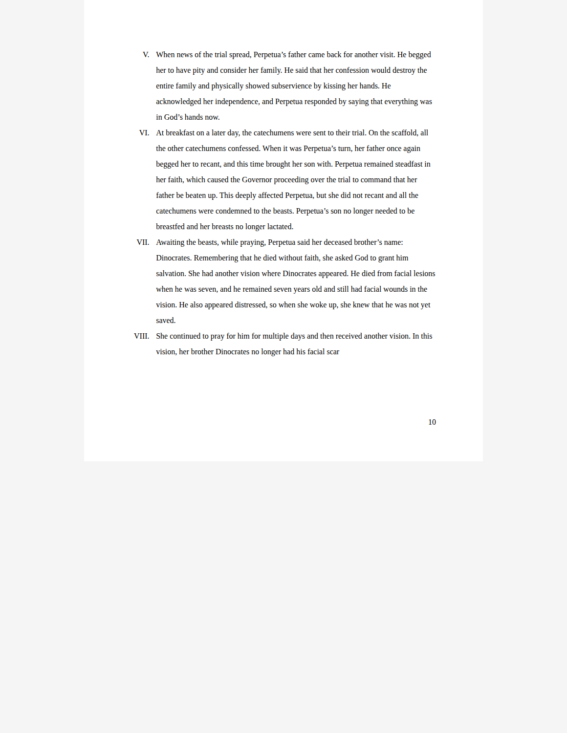When news of the trial spread, Perpetua’s father came back for another visit. He begged her to have pity and consider her family. He said that her confession would destroy the entire family and physically showed subservience by kissing her hands. He acknowledged her independence, and Perpetua responded by saying that everything was in God’s hands now.
At breakfast on a later day, the catechumens were sent to their trial. On the scaffold, all the other catechumens confessed. When it was Perpetua’s turn, her father once again begged her to recant, and this time brought her son with. Perpetua remained steadfast in her faith, which caused the Governor proceeding over the trial to command that her father be beaten up. This deeply affected Perpetua, but she did not recant and all the catechumens were condemned to the beasts. Perpetua’s son no longer needed to be breastfed and her breasts no longer lactated.
Awaiting the beasts, while praying, Perpetua said her deceased brother’s name: Dinocrates. Remembering that he died without faith, she asked God to grant him salvation. She had another vision where Dinocrates appeared. He died from facial lesions when he was seven, and he remained seven years old and still had facial wounds in the vision. He also appeared distressed, so when she woke up, she knew that he was not yet saved.
She continued to pray for him for multiple days and then received another vision. In this vision, her brother Dinocrates no longer had his facial scar
10